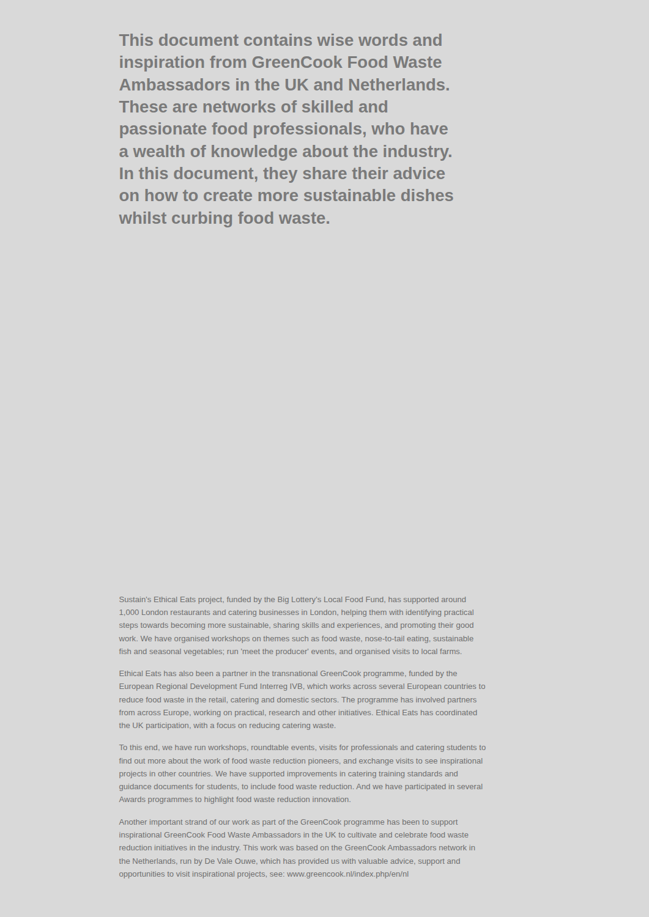This document contains wise words and inspiration from GreenCook Food Waste Ambassadors in the UK and Netherlands. These are networks of skilled and passionate food professionals, who have a wealth of knowledge about the industry. In this document, they share their advice on how to create more sustainable dishes whilst curbing food waste.
Sustain's Ethical Eats project, funded by the Big Lottery's Local Food Fund, has supported around 1,000 London restaurants and catering businesses in London, helping them with identifying practical steps towards becoming more sustainable, sharing skills and experiences, and promoting their good work. We have organised workshops on themes such as food waste, nose-to-tail eating, sustainable fish and seasonal vegetables; run 'meet the producer' events, and organised visits to local farms.
Ethical Eats has also been a partner in the transnational GreenCook programme, funded by the European Regional Development Fund Interreg IVB, which works across several European countries to reduce food waste in the retail, catering and domestic sectors. The programme has involved partners from across Europe, working on practical, research and other initiatives. Ethical Eats has coordinated the UK participation, with a focus on reducing catering waste.
To this end, we have run workshops, roundtable events, visits for professionals and catering students to find out more about the work of food waste reduction pioneers, and exchange visits to see inspirational projects in other countries. We have supported improvements in catering training standards and guidance documents for students, to include food waste reduction. And we have participated in several Awards programmes to highlight food waste reduction innovation.
Another important strand of our work as part of the GreenCook programme has been to support inspirational GreenCook Food Waste Ambassadors in the UK to cultivate and celebrate food waste reduction initiatives in the industry. This work was based on the GreenCook Ambassadors network in the Netherlands, run by De Vale Ouwe, which has provided us with valuable advice, support and opportunities to visit inspirational projects, see: www.greencook.nl/index.php/en/nl